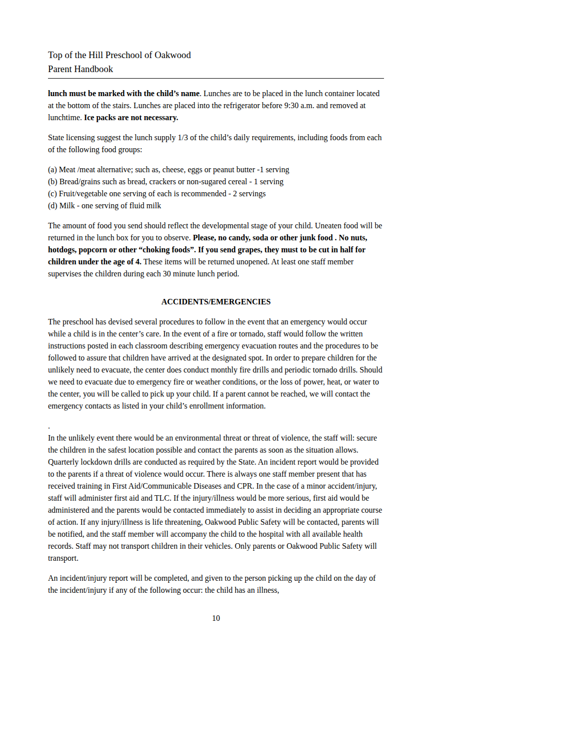Top of the Hill Preschool of Oakwood Parent Handbook
lunch must be marked with the child’s name. Lunches are to be placed in the lunch container located at the bottom of the stairs. Lunches are placed into the refrigerator before 9:30 a.m. and removed at lunchtime. Ice packs are not necessary.
State licensing suggest the lunch supply 1/3 of the child’s daily requirements, including foods from each of the following food groups:
(a) Meat /meat alternative; such as, cheese, eggs or peanut butter -1 serving
(b) Bread/grains such as bread, crackers or non-sugared cereal - 1 serving
(c) Fruit/vegetable one serving of each is recommended - 2 servings
(d) Milk - one serving of fluid milk
The amount of food you send should reflect the developmental stage of your child. Uneaten food will be returned in the lunch box for you to observe. Please, no candy, soda or other junk food . No nuts, hotdogs, popcorn or other “choking foods”. If you send grapes, they must to be cut in half for children under the age of 4. These items will be returned unopened. At least one staff member supervises the children during each 30 minute lunch period.
ACCIDENTS/EMERGENCIES
The preschool has devised several procedures to follow in the event that an emergency would occur while a child is in the center’s care. In the event of a fire or tornado, staff would follow the written instructions posted in each classroom describing emergency evacuation routes and the procedures to be followed to assure that children have arrived at the designated spot. In order to prepare children for the unlikely need to evacuate, the center does conduct monthly fire drills and periodic tornado drills. Should we need to evacuate due to emergency fire or weather conditions, or the loss of power, heat, or water to the center, you will be called to pick up your child. If a parent cannot be reached, we will contact the emergency contacts as listed in your child’s enrollment information.
.
In the unlikely event there would be an environmental threat or threat of violence, the staff will: secure the children in the safest location possible and contact the parents as soon as the situation allows. Quarterly lockdown drills are conducted as required by the State. An incident report would be provided to the parents if a threat of violence would occur. There is always one staff member present that has received training in First Aid/Communicable Diseases and CPR. In the case of a minor accident/injury, staff will administer first aid and TLC. If the injury/illness would be more serious, first aid would be administered and the parents would be contacted immediately to assist in deciding an appropriate course of action. If any injury/illness is life threatening, Oakwood Public Safety will be contacted, parents will be notified, and the staff member will accompany the child to the hospital with all available health records. Staff may not transport children in their vehicles. Only parents or Oakwood Public Safety will transport.
An incident/injury report will be completed, and given to the person picking up the child on the day of the incident/injury if any of the following occur: the child has an illness,
10